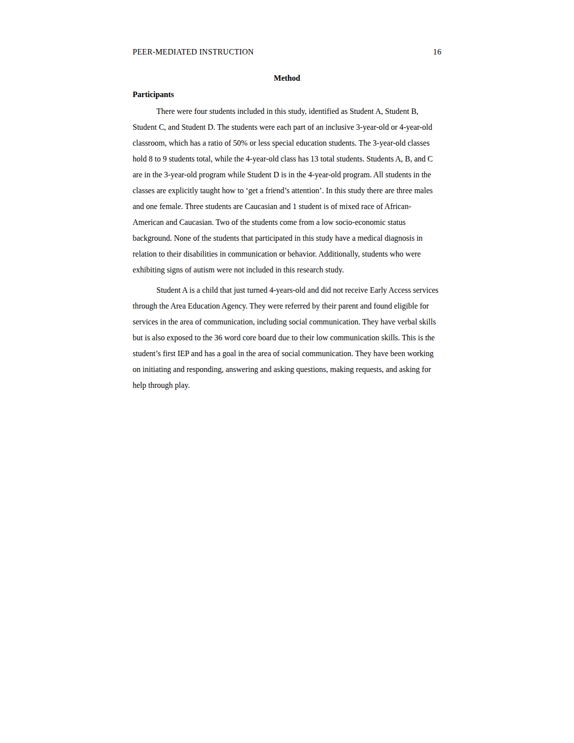Peer-Mediated Instruction 16
Method
Participants
There were four students included in this study, identified as Student A, Student B, Student C, and Student D. The students were each part of an inclusive 3-year-old or 4-year-old classroom, which has a ratio of 50% or less special education students. The 3-year-old classes hold 8 to 9 students total, while the 4-year-old class has 13 total students. Students A, B, and C are in the 3-year-old program while Student D is in the 4-year-old program. All students in the classes are explicitly taught how to ‘get a friend’s attention’. In this study there are three males and one female. Three students are Caucasian and 1 student is of mixed race of African-American and Caucasian. Two of the students come from a low socio-economic status background. None of the students that participated in this study have a medical diagnosis in relation to their disabilities in communication or behavior. Additionally, students who were exhibiting signs of autism were not included in this research study.
Student A is a child that just turned 4-years-old and did not receive Early Access services through the Area Education Agency. They were referred by their parent and found eligible for services in the area of communication, including social communication. They have verbal skills but is also exposed to the 36 word core board due to their low communication skills. This is the student’s first IEP and has a goal in the area of social communication. They have been working on initiating and responding, answering and asking questions, making requests, and asking for help through play.